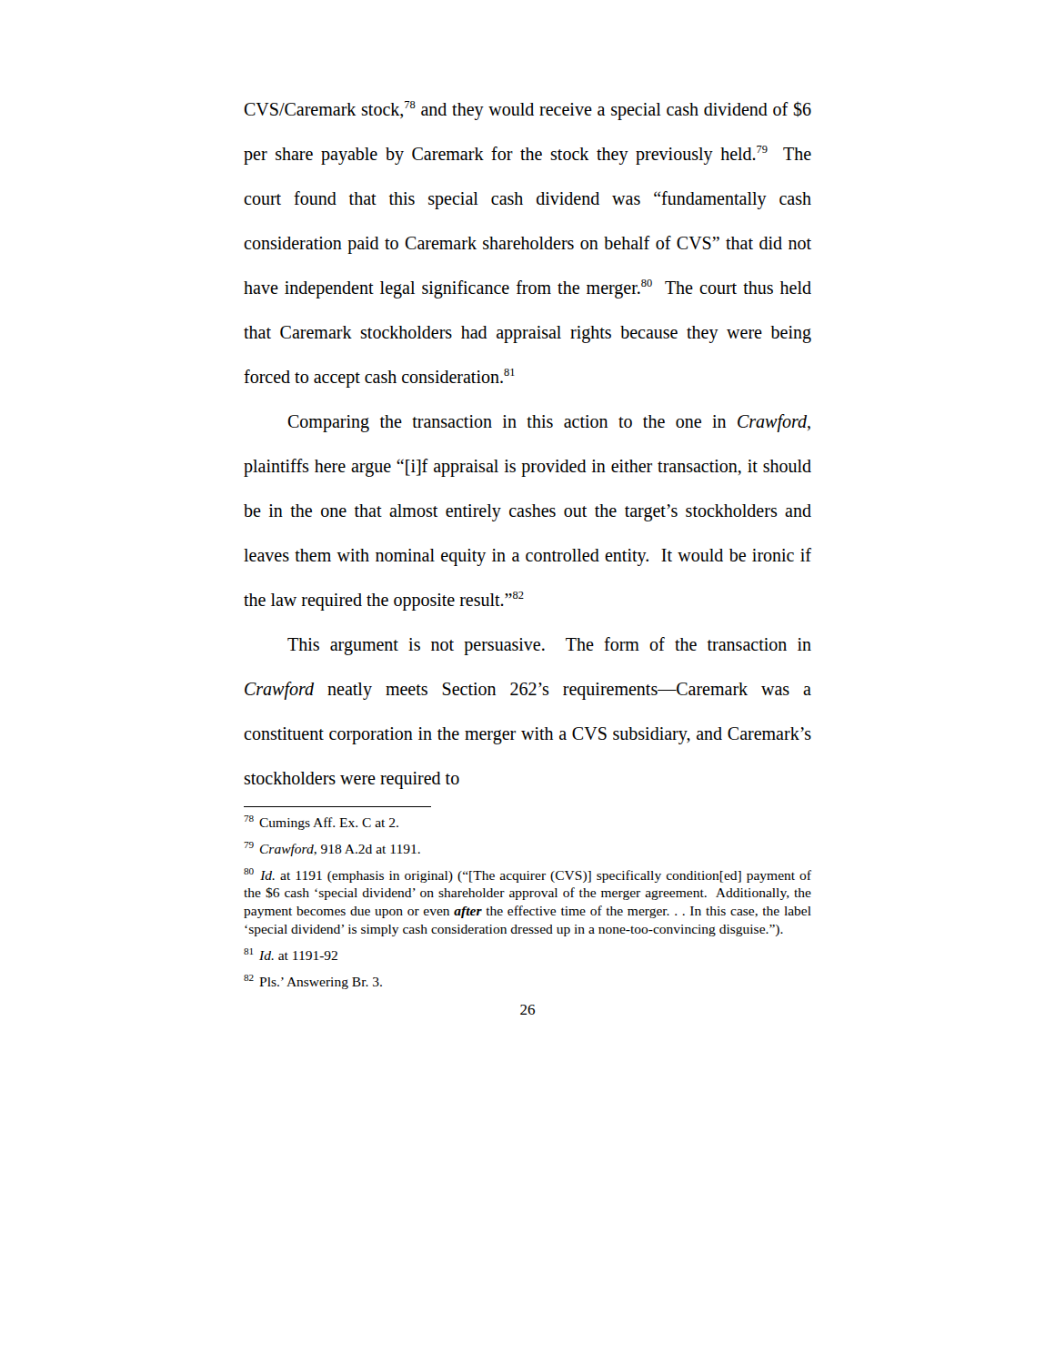CVS/Caremark stock,78 and they would receive a special cash dividend of $6 per share payable by Caremark for the stock they previously held.79 The court found that this special cash dividend was “fundamentally cash consideration paid to Caremark shareholders on behalf of CVS” that did not have independent legal significance from the merger.80 The court thus held that Caremark stockholders had appraisal rights because they were being forced to accept cash consideration.81
Comparing the transaction in this action to the one in Crawford, plaintiffs here argue “[i]f appraisal is provided in either transaction, it should be in the one that almost entirely cashes out the target’s stockholders and leaves them with nominal equity in a controlled entity. It would be ironic if the law required the opposite result.”82
This argument is not persuasive. The form of the transaction in Crawford neatly meets Section 262’s requirements—Caremark was a constituent corporation in the merger with a CVS subsidiary, and Caremark’s stockholders were required to
78 Cumings Aff. Ex. C at 2.
79 Crawford, 918 A.2d at 1191.
80 Id. at 1191 (emphasis in original) (“[The acquirer (CVS)] specifically condition[ed] payment of the $6 cash ‘special dividend’ on shareholder approval of the merger agreement. Additionally, the payment becomes due upon or even after the effective time of the merger. . . In this case, the label ‘special dividend’ is simply cash consideration dressed up in a none-too-convincing disguise.”).
81 Id. at 1191-92
82 Pls.’ Answering Br. 3.
26